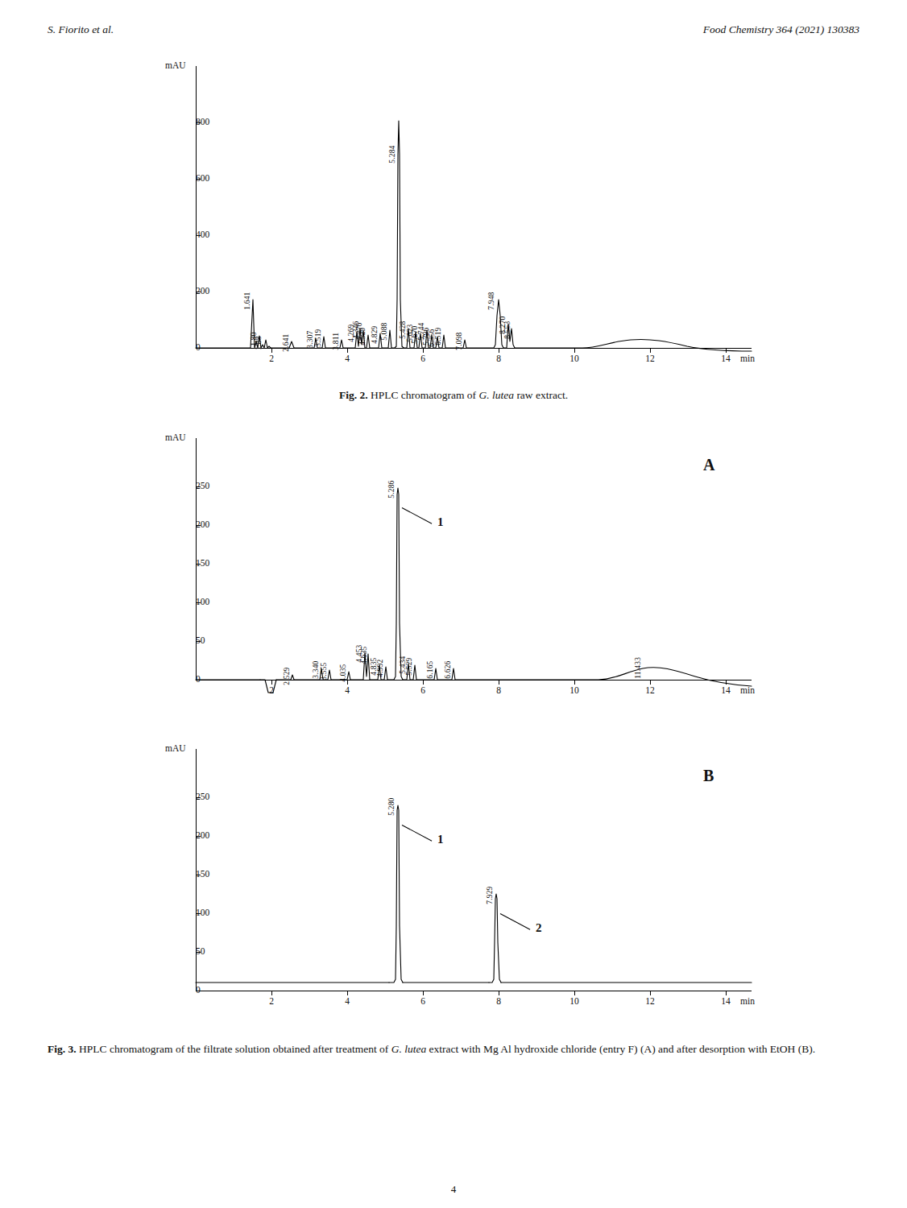S. Fiorito et al.
Food Chemistry 364 (2021) 130383
mAU
0
200
400
600
800
x ticks: 2,4,6,8,10,12,14 min (x = 60 + min*47)
2
4
6
8
10
12
14
min
1.641
1.80
1.88
2.641
3.307
3.519
3.811
4.269
4.346
4.376
4.529
4.829
5.088
5.284
5.428
5.623
5.670
5.744
5.796
6.356
6.519
7.098
7.948
8.270
8.553
Fig. 2. HPLC chromatogram of G. lutea raw extract.
mAU
0
50
100
150
200
250
2
4
6
8
10
12
14
min
A
2.529
3.340
3.555
4.035
4.453
4.635
4.835
4.992
5.286
5.434
5.529
6.165
6.626
11.433
1
mAU
0
50
100
150
200
250
2
4
6
8
10
12
14
min
B
5.280
7.929
1
2
Fig. 3. HPLC chromatogram of the filtrate solution obtained after treatment of G. lutea extract with Mg Al hydroxide chloride (entry F) (A) and after desorption with EtOH (B).
4